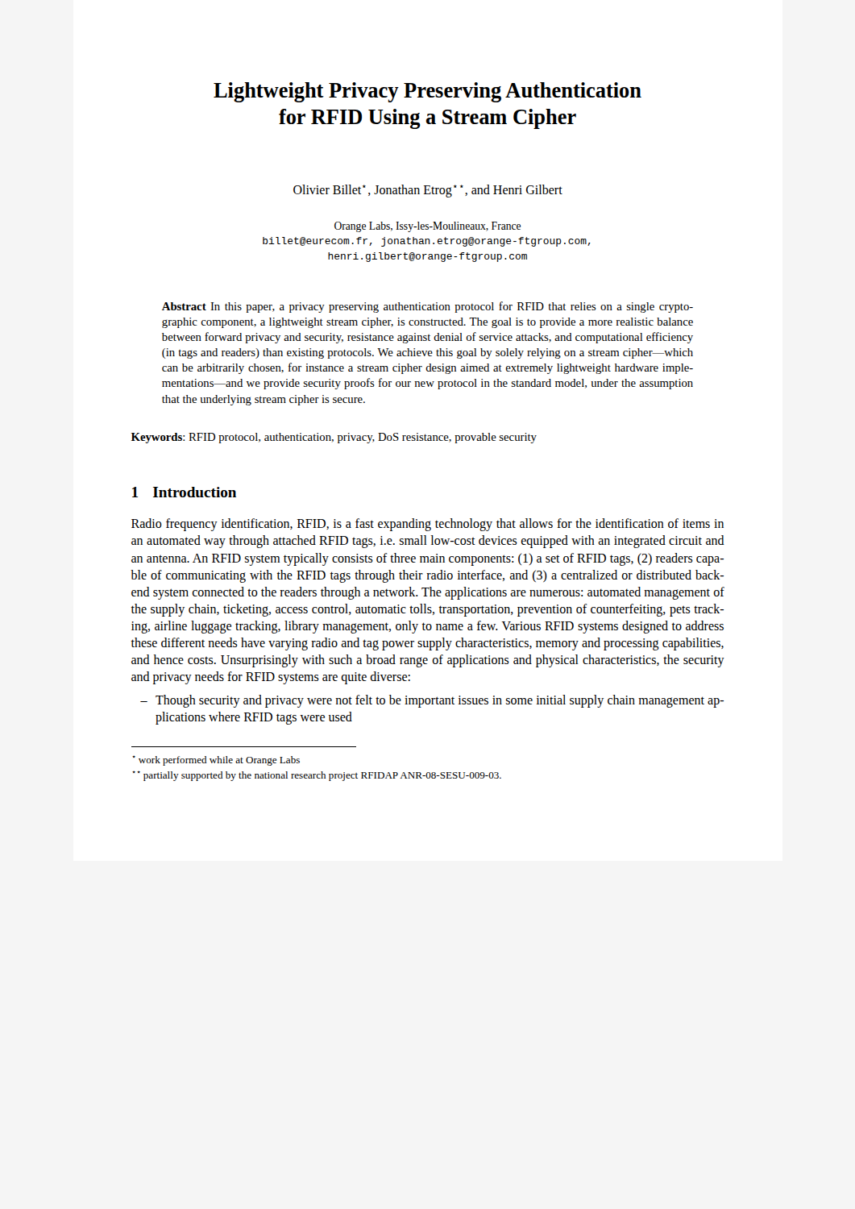Lightweight Privacy Preserving Authentication
for RFID Using a Stream Cipher
Olivier Billet⋆, Jonathan Etrog⋆⋆, and Henri Gilbert
Orange Labs, Issy-les-Moulineaux, France
billet@eurecom.fr, jonathan.etrog@orange-ftgroup.com,
henri.gilbert@orange-ftgroup.com
Abstract In this paper, a privacy preserving authentication protocol for RFID that relies on a single cryptographic component, a lightweight stream cipher, is constructed. The goal is to provide a more realistic balance between forward privacy and security, resistance against denial of service attacks, and computational efficiency (in tags and readers) than existing protocols. We achieve this goal by solely relying on a stream cipher—which can be arbitrarily chosen, for instance a stream cipher design aimed at extremely lightweight hardware implementations—and we provide security proofs for our new protocol in the standard model, under the assumption that the underlying stream cipher is secure.
Keywords: RFID protocol, authentication, privacy, DoS resistance, provable security
1 Introduction
Radio frequency identification, RFID, is a fast expanding technology that allows for the identification of items in an automated way through attached RFID tags, i.e. small low-cost devices equipped with an integrated circuit and an antenna. An RFID system typically consists of three main components: (1) a set of RFID tags, (2) readers capable of communicating with the RFID tags through their radio interface, and (3) a centralized or distributed back-end system connected to the readers through a network. The applications are numerous: automated management of the supply chain, ticketing, access control, automatic tolls, transportation, prevention of counterfeiting, pets tracking, airline luggage tracking, library management, only to name a few. Various RFID systems designed to address these different needs have varying radio and tag power supply characteristics, memory and processing capabilities, and hence costs. Unsurprisingly with such a broad range of applications and physical characteristics, the security and privacy needs for RFID systems are quite diverse:
Though security and privacy were not felt to be important issues in some initial supply chain management applications where RFID tags were used
⋆ work performed while at Orange Labs
⋆⋆ partially supported by the national research project RFIDAP ANR-08-SESU-009-03.